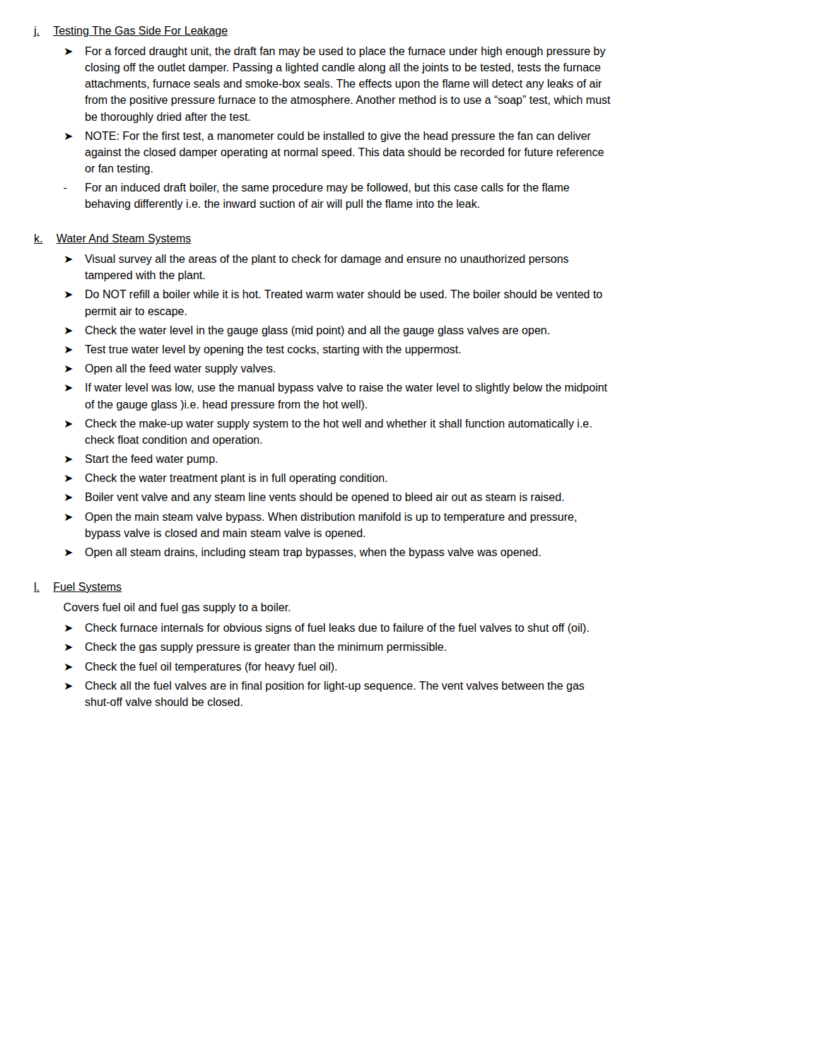j. Testing The Gas Side For Leakage
➤ For a forced draught unit, the draft fan may be used to place the furnace under high enough pressure by closing off the outlet damper. Passing a lighted candle along all the joints to be tested, tests the furnace attachments, furnace seals and smoke-box seals. The effects upon the flame will detect any leaks of air from the positive pressure furnace to the atmosphere. Another method is to use a “soap” test, which must be thoroughly dried after the test.
➤ NOTE: For the first test, a manometer could be installed to give the head pressure the fan can deliver against the closed damper operating at normal speed. This data should be recorded for future reference or fan testing.
- For an induced draft boiler, the same procedure may be followed, but this case calls for the flame behaving differently i.e. the inward suction of air will pull the flame into the leak.
k. Water And Steam Systems
➤ Visual survey all the areas of the plant to check for damage and ensure no unauthorized persons tampered with the plant.
➤ Do NOT refill a boiler while it is hot. Treated warm water should be used. The boiler should be vented to permit air to escape.
➤ Check the water level in the gauge glass (mid point) and all the gauge glass valves are open.
➤ Test true water level by opening the test cocks, starting with the uppermost.
➤ Open all the feed water supply valves.
➤ If water level was low, use the manual bypass valve to raise the water level to slightly below the midpoint of the gauge glass )i.e. head pressure from the hot well).
➤ Check the make-up water supply system to the hot well and whether it shall function automatically i.e. check float condition and operation.
➤ Start the feed water pump.
➤ Check the water treatment plant is in full operating condition.
➤ Boiler vent valve and any steam line vents should be opened to bleed air out as steam is raised.
➤ Open the main steam valve bypass. When distribution manifold is up to temperature and pressure, bypass valve is closed and main steam valve is opened.
➤ Open all steam drains, including steam trap bypasses, when the bypass valve was opened.
l. Fuel Systems
Covers fuel oil and fuel gas supply to a boiler.
➤ Check furnace internals for obvious signs of fuel leaks due to failure of the fuel valves to shut off (oil).
➤ Check the gas supply pressure is greater than the minimum permissible.
➤ Check the fuel oil temperatures (for heavy fuel oil).
➤ Check all the fuel valves are in final position for light-up sequence. The vent valves between the gas shut-off valve should be closed.